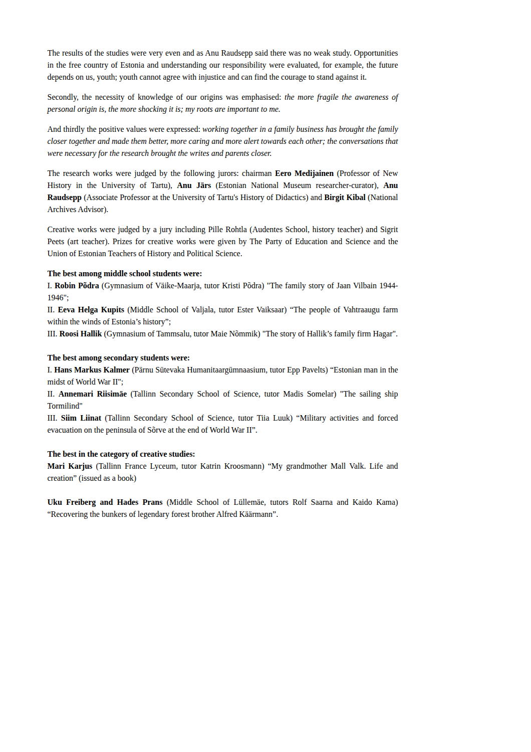The results of the studies were very even and as Anu Raudsepp said there was no weak study. Opportunities in the free country of Estonia and understanding our responsibility were evaluated, for example, the future depends on us, youth; youth cannot agree with injustice and can find the courage to stand against it.
Secondly, the necessity of knowledge of our origins was emphasised: the more fragile the awareness of personal origin is, the more shocking it is; my roots are important to me.
And thirdly the positive values were expressed: working together in a family business has brought the family closer together and made them better, more caring and more alert towards each other; the conversations that were necessary for the research brought the writes and parents closer.
The research works were judged by the following jurors: chairman Eero Medijainen (Professor of New History in the University of Tartu), Anu Järs (Estonian National Museum researcher-curator), Anu Raudsepp (Associate Professor at the University of Tartu's History of Didactics) and Birgit Kibal (National Archives Advisor).
Creative works were judged by a jury including Pille Rohtla (Audentes School, history teacher) and Sigrit Peets (art teacher). Prizes for creative works were given by The Party of Education and Science and the Union of Estonian Teachers of History and Political Science.
The best among middle school students were:
I. Robin Põdra (Gymnasium of Väike-Maarja, tutor Kristi Põdra) "The family story of Jaan Vilbain 1944-1946";
II. Eeva Helga Kupits (Middle School of Valjala, tutor Ester Vaiksaar) “The people of Vahtraaugu farm within the winds of Estonia’s history”;
III. Roosi Hallik (Gymnasium of Tammsalu, tutor Maie Nõmmik) "The story of Hallik’s family firm Hagar".
The best among secondary students were:
I. Hans Markus Kalmer (Pärnu Sütevaka Humanitaargümnaasium, tutor Epp Pavelts) “Estonian man in the midst of World War II";
II. Annemari Riisimäe (Tallinn Secondary School of Science, tutor Madis Somelar) "The sailing ship Tormilind"
III. Siim Liinat (Tallinn Secondary School of Science, tutor Tiia Luuk) “Military activities and forced evacuation on the peninsula of Sõrve at the end of World War II”.
The best in the category of creative studies:
Mari Karjus (Tallinn France Lyceum, tutor Katrin Kroosmann) “My grandmother Mall Valk. Life and creation” (issued as a book)
Uku Freiberg and Hades Prans (Middle School of Lüllemäe, tutors Rolf Saarna and Kaido Kama) “Recovering the bunkers of legendary forest brother Alfred Käärmann”.